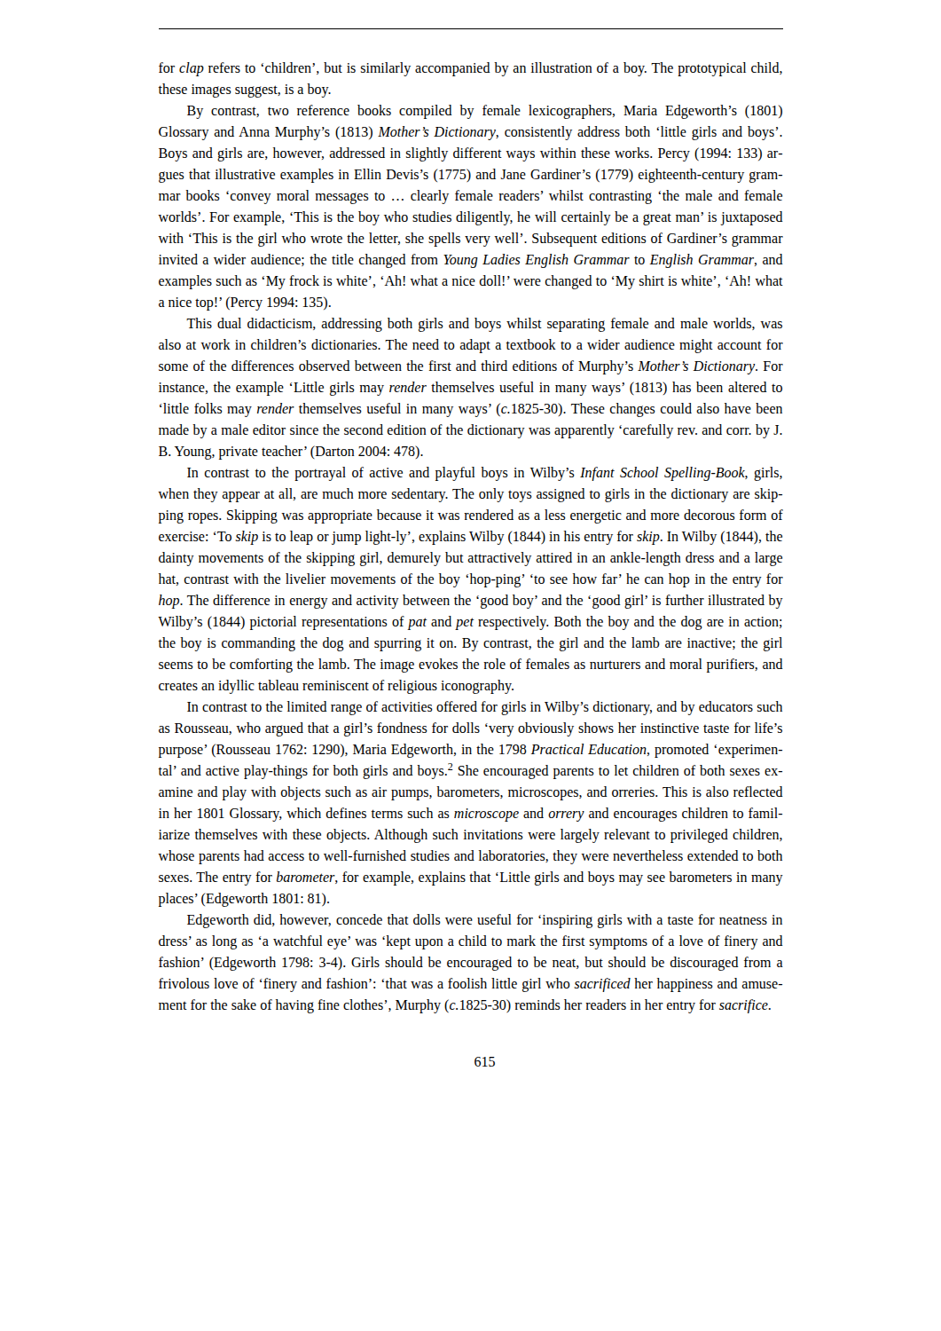for clap refers to ‘children’, but is similarly accompanied by an illustration of a boy. The prototypical child, these images suggest, is a boy.
By contrast, two reference books compiled by female lexicographers, Maria Edgeworth’s (1801) Glossary and Anna Murphy’s (1813) Mother’s Dictionary, consistently address both ‘little girls and boys’. Boys and girls are, however, addressed in slightly different ways within these works. Percy (1994: 133) argues that illustrative examples in Ellin Devis’s (1775) and Jane Gardiner’s (1779) eighteenth-century grammar books ‘convey moral messages to … clearly female readers’ whilst contrasting ‘the male and female worlds’. For example, ‘This is the boy who studies diligently, he will certainly be a great man’ is juxtaposed with ‘This is the girl who wrote the letter, she spells very well’. Subsequent editions of Gardiner’s grammar invited a wider audience; the title changed from Young Ladies English Grammar to English Grammar, and examples such as ‘My frock is white’, ‘Ah! what a nice doll!’ were changed to ‘My shirt is white’, ‘Ah! what a nice top!’ (Percy 1994: 135).
This dual didacticism, addressing both girls and boys whilst separating female and male worlds, was also at work in children’s dictionaries. The need to adapt a textbook to a wider audience might account for some of the differences observed between the first and third editions of Murphy’s Mother’s Dictionary. For instance, the example ‘Little girls may render themselves useful in many ways’ (1813) has been altered to ‘little folks may render themselves useful in many ways’ (c. 1825-30). These changes could also have been made by a male editor since the second edition of the dictionary was apparently ‘carefully rev. and corr. by J. B. Young, private teacher’ (Darton 2004: 478).
In contrast to the portrayal of active and playful boys in Wilby’s Infant School Spelling-Book, girls, when they appear at all, are much more sedentary. The only toys assigned to girls in the dictionary are skipping ropes. Skipping was appropriate because it was rendered as a less energetic and more decorous form of exercise: ‘To skip is to leap or jump light-ly’, explains Wilby (1844) in his entry for skip. In Wilby (1844), the dainty movements of the skipping girl, demurely but attractively attired in an ankle-length dress and a large hat, contrast with the livelier movements of the boy ‘hop-ping’ ‘to see how far’ he can hop in the entry for hop. The difference in energy and activity between the ‘good boy’ and the ‘good girl’ is further illustrated by Wilby’s (1844) pictorial representations of pat and pet respectively. Both the boy and the dog are in action; the boy is commanding the dog and spurring it on. By contrast, the girl and the lamb are inactive; the girl seems to be comforting the lamb. The image evokes the role of females as nurturers and moral purifiers, and creates an idyllic tableau reminiscent of religious iconography.
In contrast to the limited range of activities offered for girls in Wilby’s dictionary, and by educators such as Rousseau, who argued that a girl’s fondness for dolls ‘very obviously shows her instinctive taste for life’s purpose’ (Rousseau 1762: 1290), Maria Edgeworth, in the 1798 Practical Education, promoted ‘experimental’ and active play-things for both girls and boys.2 She encouraged parents to let children of both sexes examine and play with objects such as air pumps, barometers, microscopes, and orreries. This is also reflected in her 1801 Glossary, which defines terms such as microscope and orrery and encourages children to familiarize themselves with these objects. Although such invitations were largely relevant to privileged children, whose parents had access to well-furnished studies and laboratories, they were nevertheless extended to both sexes. The entry for barometer, for example, explains that ‘Little girls and boys may see barometers in many places’ (Edgeworth 1801: 81).
Edgeworth did, however, concede that dolls were useful for ‘inspiring girls with a taste for neatness in dress’ as long as ‘a watchful eye’ was ‘kept upon a child to mark the first symptoms of a love of finery and fashion’ (Edgeworth 1798: 3-4). Girls should be encouraged to be neat, but should be discouraged from a frivolous love of ‘finery and fashion’: ‘that was a foolish little girl who sacrificed her happiness and amusement for the sake of having fine clothes’, Murphy (c. 1825-30) reminds her readers in her entry for sacrifice.
615